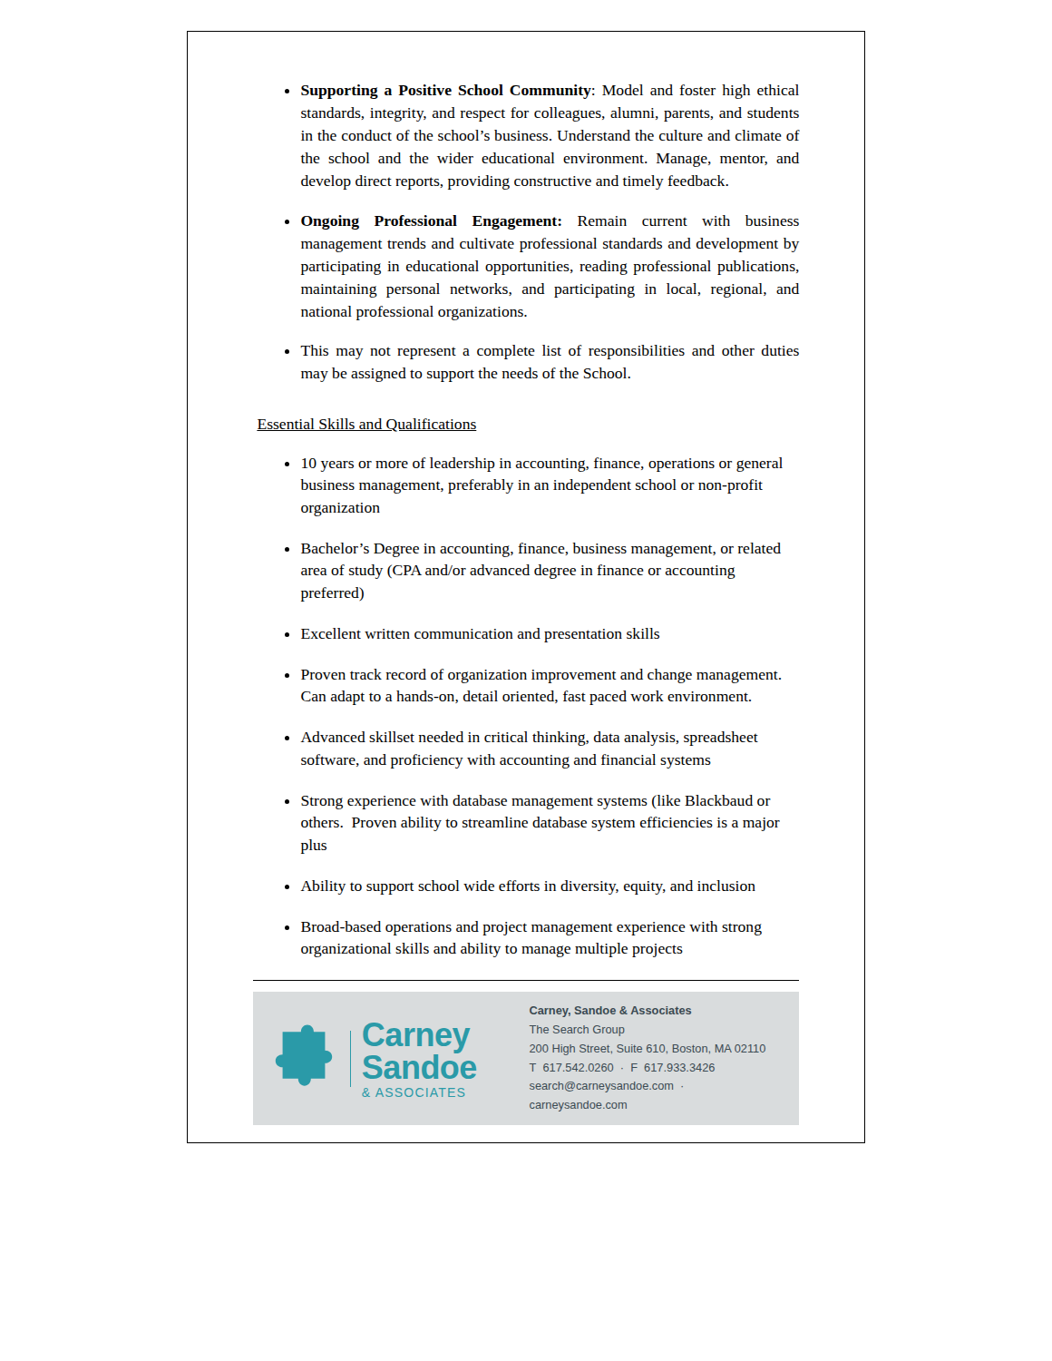Supporting a Positive School Community: Model and foster high ethical standards, integrity, and respect for colleagues, alumni, parents, and students in the conduct of the school’s business. Understand the culture and climate of the school and the wider educational environment. Manage, mentor, and develop direct reports, providing constructive and timely feedback.
Ongoing Professional Engagement: Remain current with business management trends and cultivate professional standards and development by participating in educational opportunities, reading professional publications, maintaining personal networks, and participating in local, regional, and national professional organizations.
This may not represent a complete list of responsibilities and other duties may be assigned to support the needs of the School.
Essential Skills and Qualifications
10 years or more of leadership in accounting, finance, operations or general business management, preferably in an independent school or non-profit organization
Bachelor’s Degree in accounting, finance, business management, or related area of study (CPA and/or advanced degree in finance or accounting preferred)
Excellent written communication and presentation skills
Proven track record of organization improvement and change management. Can adapt to a hands-on, detail oriented, fast paced work environment.
Advanced skillset needed in critical thinking, data analysis, spreadsheet software, and proficiency with accounting and financial systems
Strong experience with database management systems (like Blackbaud or others. Proven ability to streamline database system efficiencies is a major plus
Ability to support school wide efforts in diversity, equity, and inclusion
Broad-based operations and project management experience with strong organizational skills and ability to manage multiple projects
Carney Sandoe & ASSOCIATES
Carney, Sandoe & Associates
The Search Group
200 High Street, Suite 610, Boston, MA 02110
T 617.542.0260 · F 617.933.3426
search@carneysandoe.com · carneysandoe.com